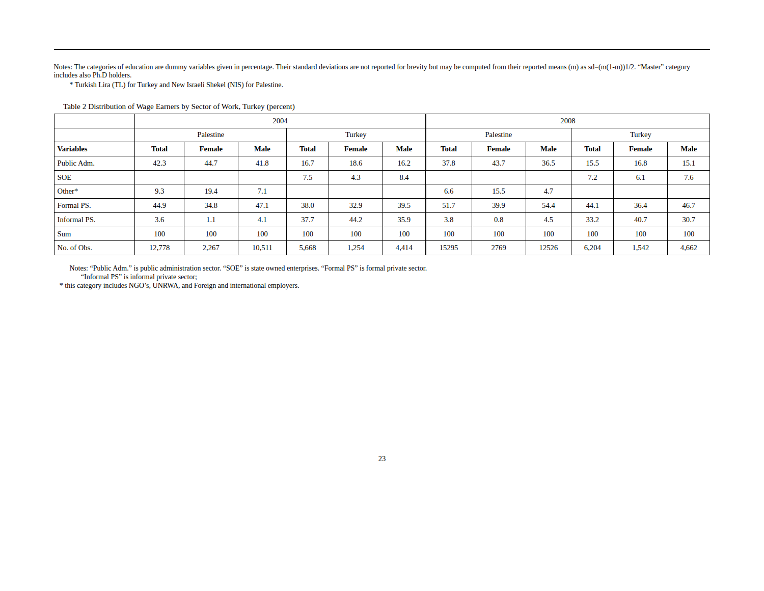Notes: The categories of education are dummy variables given in percentage. Their standard deviations are not reported for brevity but may be computed from their reported means (m) as sd=(m(1-m))1/2. “Master” category includes also Ph.D holders.
* Turkish Lira (TL) for Turkey and New Israeli Shekel (NIS) for Palestine.
Table 2 Distribution of Wage Earners by Sector of Work, Turkey (percent)
| | 2004 | 2008 |
| | Palestine | Turkey | Palestine | Turkey |
| Variables | Total | Female | Male | Total | Female | Male | Total | Female | Male | Total | Female | Male |
| Public Adm. | 42.3 | 44.7 | 41.8 | 16.7 | 18.6 | 16.2 | 37.8 | 43.7 | 36.5 | 15.5 | 16.8 | 15.1 |
| SOE | | | | 7.5 | 4.3 | 8.4 | | | | 7.2 | 6.1 | 7.6 |
| Other* | 9.3 | 19.4 | 7.1 | | | | 6.6 | 15.5 | 4.7 | | | |
| Formal PS. | 44.9 | 34.8 | 47.1 | 38.0 | 32.9 | 39.5 | 51.7 | 39.9 | 54.4 | 44.1 | 36.4 | 46.7 |
| Informal PS. | 3.6 | 1.1 | 4.1 | 37.7 | 44.2 | 35.9 | 3.8 | 0.8 | 4.5 | 33.2 | 40.7 | 30.7 |
| Sum | 100 | 100 | 100 | 100 | 100 | 100 | 100 | 100 | 100 | 100 | 100 | 100 |
| No. of Obs. | 12,778 | 2,267 | 10,511 | 5,668 | 1,254 | 4,414 | 15295 | 2769 | 12526 | 6,204 | 1,542 | 4,662 |
Notes: “Public Adm.” is public administration sector. “SOE” is state owned enterprises. “Formal PS” is formal private sector.
“Informal PS” is informal private sector;
* this category includes NGO’s, UNRWA, and Foreign and international employers.
23